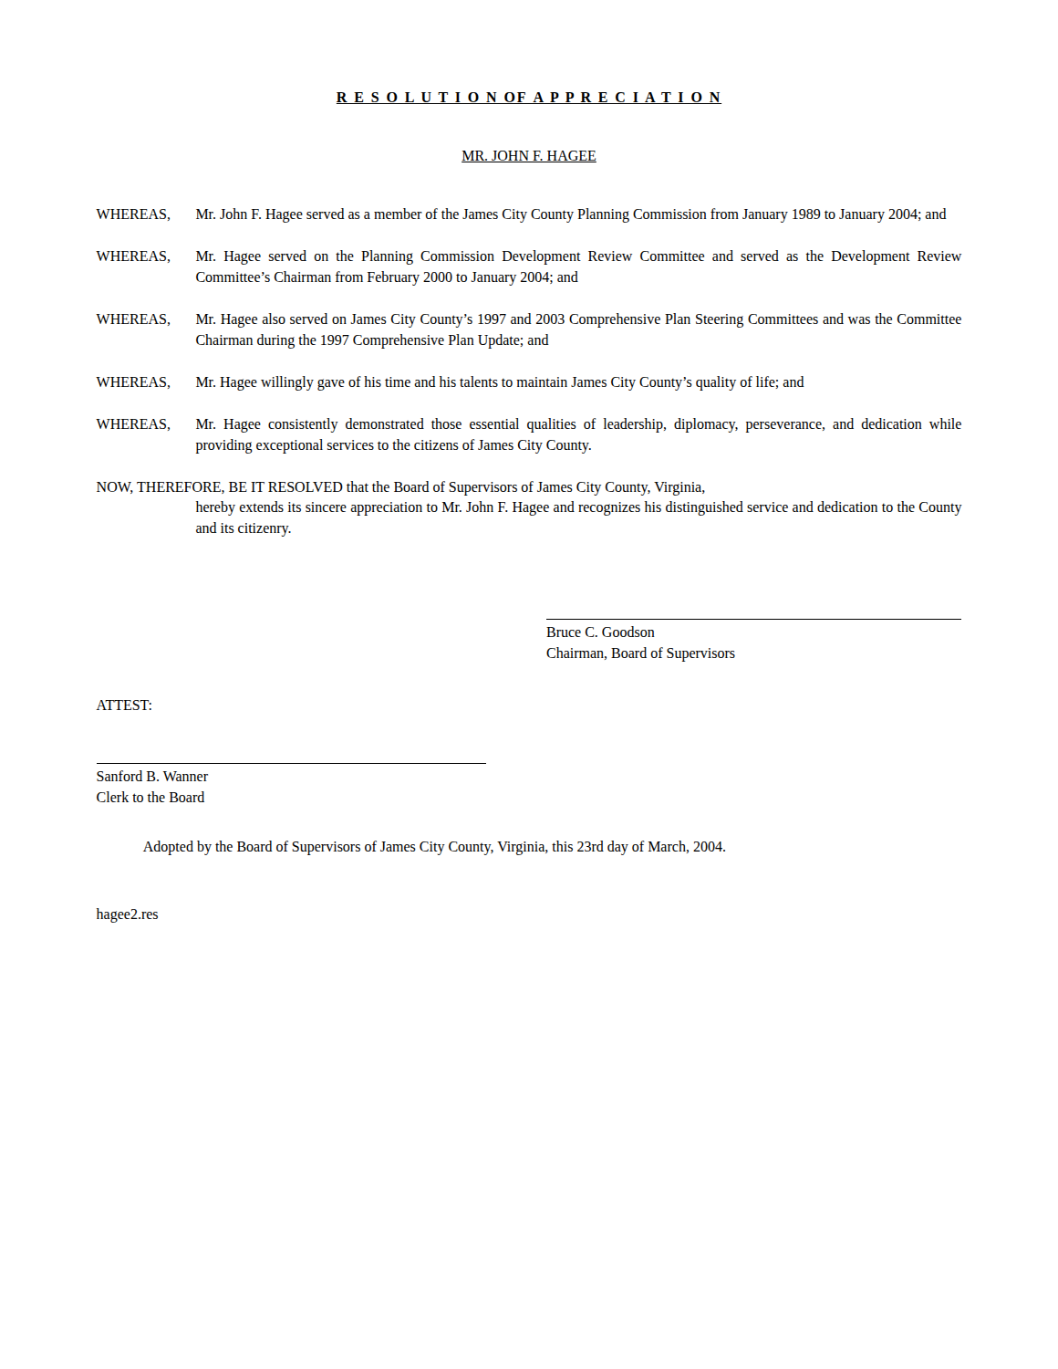R E S O L U T I O N OF A P P R E C I A T I O N
MR. JOHN F. HAGEE
WHEREAS,
Mr. John F. Hagee served as a member of the James City County Planning Commission from January 1989 to January 2004; and
WHEREAS,
Mr. Hagee served on the Planning Commission Development Review Committee and served as the Development Review Committee’s Chairman from February 2000 to January 2004; and
WHEREAS,
Mr. Hagee also served on James City County’s 1997 and 2003 Comprehensive Plan Steering Committees and was the Committee Chairman during the 1997 Comprehensive Plan Update; and
WHEREAS,
Mr. Hagee willingly gave of his time and his talents to maintain James City County’s quality of life; and
WHEREAS,
Mr. Hagee consistently demonstrated those essential qualities of leadership, diplomacy, perseverance, and dedication while providing exceptional services to the citizens of James City County.
NOW, THEREFORE, BE IT RESOLVED that the Board of Supervisors of James City County, Virginia, hereby extends its sincere appreciation to Mr. John F. Hagee and recognizes his distinguished service and dedication to the County and its citizenry.
Bruce C. Goodson
Chairman, Board of Supervisors
ATTEST:
Sanford B. Wanner
Clerk to the Board
Adopted by the Board of Supervisors of James City County, Virginia, this 23rd day of March, 2004.
hagee2.res